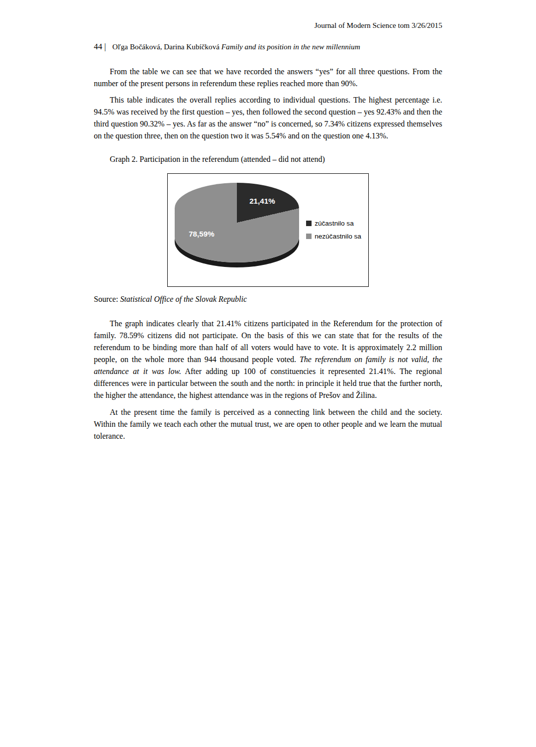Journal of Modern Science tom 3/26/2015
44 | Oľga Bočáková, Darina Kubíčková Family and its position in the new millennium
From the table we can see that we have recorded the answers “yes” for all three questions. From the number of the present persons in referendum these replies reached more than 90%.
This table indicates the overall replies according to individual questions. The highest percentage i.e. 94.5% was received by the first question – yes, then followed the second question – yes 92.43% and then the third question 90.32% – yes. As far as the answer “no” is concerned, so 7.34% citizens expressed themselves on the question three, then on the question two it was 5.54% and on the question one 4.13%.
Graph 2. Participation in the referendum (attended – did not attend)
21,41% 78,59%
zúčastnilo sa
nezúčastnilo sa
Source: Statistical Office of the Slovak Republic
The graph indicates clearly that 21.41% citizens participated in the Referendum for the protection of family. 78.59% citizens did not participate. On the basis of this we can state that for the results of the referendum to be binding more than half of all voters would have to vote. It is approximately 2.2 million people, on the whole more than 944 thousand people voted. The referendum on family is not valid, the attendance at it was low. After adding up 100 of constituencies it represented 21.41%. The regional differences were in particular between the south and the north: in principle it held true that the further north, the higher the attendance, the highest attendance was in the regions of Prešov and Žilina.
At the present time the family is perceived as a connecting link between the child and the society. Within the family we teach each other the mutual trust, we are open to other people and we learn the mutual tolerance.